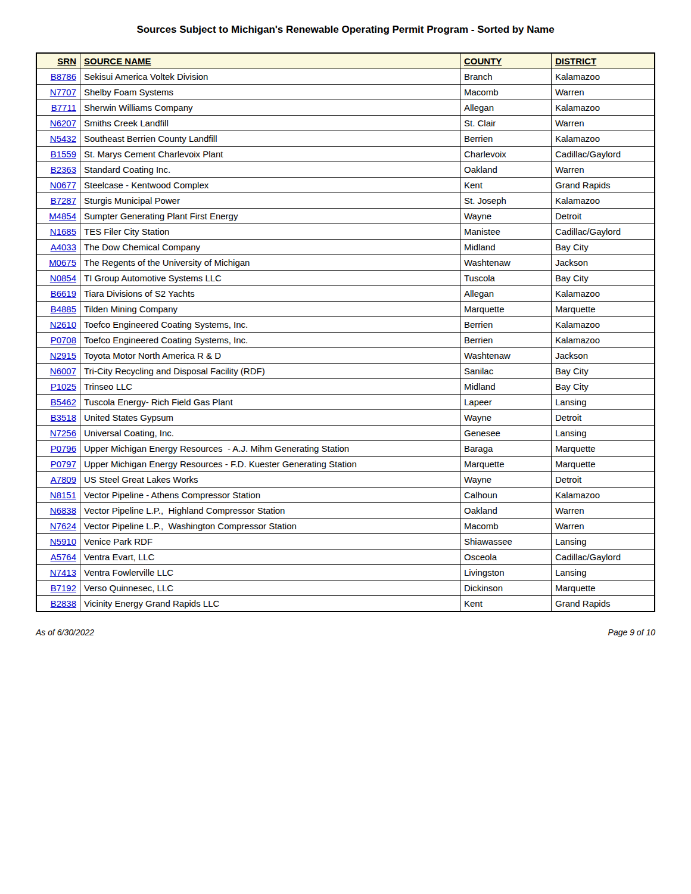Sources Subject to Michigan's Renewable Operating Permit Program - Sorted by Name
| SRN | SOURCE NAME | COUNTY | DISTRICT |
| --- | --- | --- | --- |
| B8786 | Sekisui America Voltek Division | Branch | Kalamazoo |
| N7707 | Shelby Foam Systems | Macomb | Warren |
| B7711 | Sherwin Williams Company | Allegan | Kalamazoo |
| N6207 | Smiths Creek Landfill | St. Clair | Warren |
| N5432 | Southeast Berrien County Landfill | Berrien | Kalamazoo |
| B1559 | St. Marys Cement Charlevoix Plant | Charlevoix | Cadillac/Gaylord |
| B2363 | Standard Coating Inc. | Oakland | Warren |
| N0677 | Steelcase - Kentwood Complex | Kent | Grand Rapids |
| B7287 | Sturgis Municipal Power | St. Joseph | Kalamazoo |
| M4854 | Sumpter Generating Plant First Energy | Wayne | Detroit |
| N1685 | TES Filer City Station | Manistee | Cadillac/Gaylord |
| A4033 | The Dow Chemical Company | Midland | Bay City |
| M0675 | The Regents of the University of Michigan | Washtenaw | Jackson |
| N0854 | TI Group Automotive Systems LLC | Tuscola | Bay City |
| B6619 | Tiara Divisions of S2 Yachts | Allegan | Kalamazoo |
| B4885 | Tilden Mining Company | Marquette | Marquette |
| N2610 | Toefco Engineered Coating Systems, Inc. | Berrien | Kalamazoo |
| P0708 | Toefco Engineered Coating Systems, Inc. | Berrien | Kalamazoo |
| N2915 | Toyota Motor North America R & D | Washtenaw | Jackson |
| N6007 | Tri-City Recycling and Disposal Facility (RDF) | Sanilac | Bay City |
| P1025 | Trinseo LLC | Midland | Bay City |
| B5462 | Tuscola Energy- Rich Field Gas Plant | Lapeer | Lansing |
| B3518 | United States Gypsum | Wayne | Detroit |
| N7256 | Universal Coating, Inc. | Genesee | Lansing |
| P0796 | Upper Michigan Energy Resources - A.J. Mihm Generating Station | Baraga | Marquette |
| P0797 | Upper Michigan Energy Resources - F.D. Kuester Generating Station | Marquette | Marquette |
| A7809 | US Steel Great Lakes Works | Wayne | Detroit |
| N8151 | Vector Pipeline - Athens Compressor Station | Calhoun | Kalamazoo |
| N6838 | Vector Pipeline L.P., Highland Compressor Station | Oakland | Warren |
| N7624 | Vector Pipeline L.P., Washington Compressor Station | Macomb | Warren |
| N5910 | Venice Park RDF | Shiawassee | Lansing |
| A5764 | Ventra Evart, LLC | Osceola | Cadillac/Gaylord |
| N7413 | Ventra Fowlerville LLC | Livingston | Lansing |
| B7192 | Verso Quinnesec, LLC | Dickinson | Marquette |
| B2838 | Vicinity Energy Grand Rapids LLC | Kent | Grand Rapids |
As of 6/30/2022 Page 9 of 10